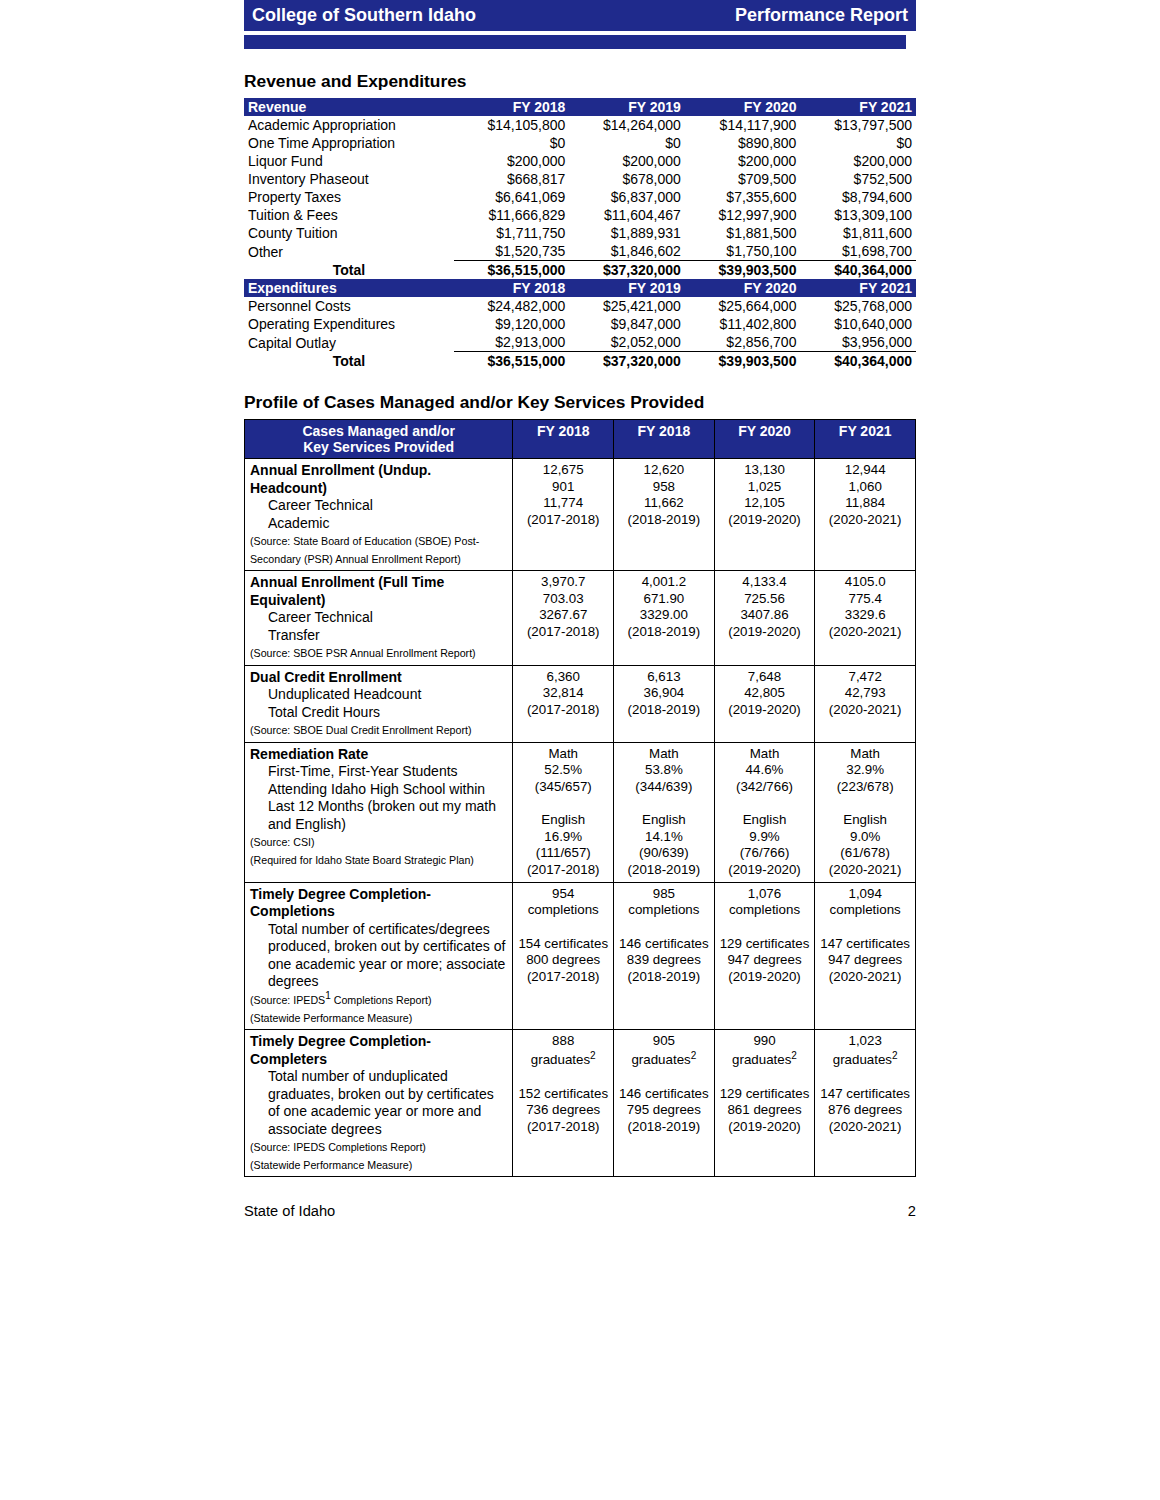College of Southern Idaho Performance Report
Revenue and Expenditures
| Revenue | FY 2018 | FY 2019 | FY 2020 | FY 2021 |
| --- | --- | --- | --- | --- |
| Academic Appropriation | $14,105,800 | $14,264,000 | $14,117,900 | $13,797,500 |
| One Time Appropriation | $0 | $0 | $890,800 | $0 |
| Liquor Fund | $200,000 | $200,000 | $200,000 | $200,000 |
| Inventory Phaseout | $668,817 | $678,000 | $709,500 | $752,500 |
| Property Taxes | $6,641,069 | $6,837,000 | $7,355,600 | $8,794,600 |
| Tuition & Fees | $11,666,829 | $11,604,467 | $12,997,900 | $13,309,100 |
| County Tuition | $1,711,750 | $1,889,931 | $1,881,500 | $1,811,600 |
| Other | $1,520,735 | $1,846,602 | $1,750,100 | $1,698,700 |
| Total | $36,515,000 | $37,320,000 | $39,903,500 | $40,364,000 |
| Expenditures | FY 2018 | FY 2019 | FY 2020 | FY 2021 |
| Personnel Costs | $24,482,000 | $25,421,000 | $25,664,000 | $25,768,000 |
| Operating Expenditures | $9,120,000 | $9,847,000 | $11,402,800 | $10,640,000 |
| Capital Outlay | $2,913,000 | $2,052,000 | $2,856,700 | $3,956,000 |
| Total | $36,515,000 | $37,320,000 | $39,903,500 | $40,364,000 |
Profile of Cases Managed and/or Key Services Provided
| Cases Managed and/or Key Services Provided | FY 2018 | FY 2018 | FY 2020 | FY 2021 |
| --- | --- | --- | --- | --- |
| Annual Enrollment (Undup. Headcount) Career Technical Academic (Source: State Board of Education (SBOE) Post-Secondary (PSR) Annual Enrollment Report) | 12,675 901 11,774 (2017-2018) | 12,620 958 11,662 (2018-2019) | 13,130 1,025 12,105 (2019-2020) | 12,944 1,060 11,884 (2020-2021) |
| Annual Enrollment (Full Time Equivalent) Career Technical Transfer (Source: SBOE PSR Annual Enrollment Report) | 3,970.7 703.03 3267.67 (2017-2018) | 4,001.2 671.90 3329.00 (2018-2019) | 4,133.4 725.56 3407.86 (2019-2020) | 4105.0 775.4 3329.6 (2020-2021) |
| Dual Credit Enrollment Unduplicated Headcount Total Credit Hours (Source: SBOE Dual Credit Enrollment Report) | 6,360 32,814 (2017-2018) | 6,613 36,904 (2018-2019) | 7,648 42,805 (2019-2020) | 7,472 42,793 (2020-2021) |
| Remediation Rate First-Time, First-Year Students Attending Idaho High School within Last 12 Months (broken out my math and English) (Source: CSI) (Required for Idaho State Board Strategic Plan) | Math 52.5% (345/657) English 16.9% (111/657) (2017-2018) | Math 53.8% (344/639) English 14.1% (90/639) (2018-2019) | Math 44.6% (342/766) English 9.9% (76/766) (2019-2020) | Math 32.9% (223/678) English 9.0% (61/678) (2020-2021) |
| Timely Degree Completion-Completions Total number of certificates/degrees produced, broken out by certificates of one academic year or more; associate degrees (Source: IPEDS 1 Completions Report) (Statewide Performance Measure) | 954 completions 154 certificates 800 degrees (2017-2018) | 985 completions 146 certificates 839 degrees (2018-2019) | 1,076 completions 129 certificates 947 degrees (2019-2020) | 1,094 completions 147 certificates 947 degrees (2020-2021) |
| Timely Degree Completion-Completers Total number of unduplicated graduates, broken out by certificates of one academic year or more and associate degrees (Source: IPEDS Completions Report) (Statewide Performance Measure) | 888 graduates 2 152 certificates 736 degrees (2017-2018) | 905 graduates 2 146 certificates 795 degrees (2018-2019) | 990 graduates 2 129 certificates 861 degrees (2019-2020) | 1,023 graduates 2 147 certificates 876 degrees (2020-2021) |
State of Idaho 2